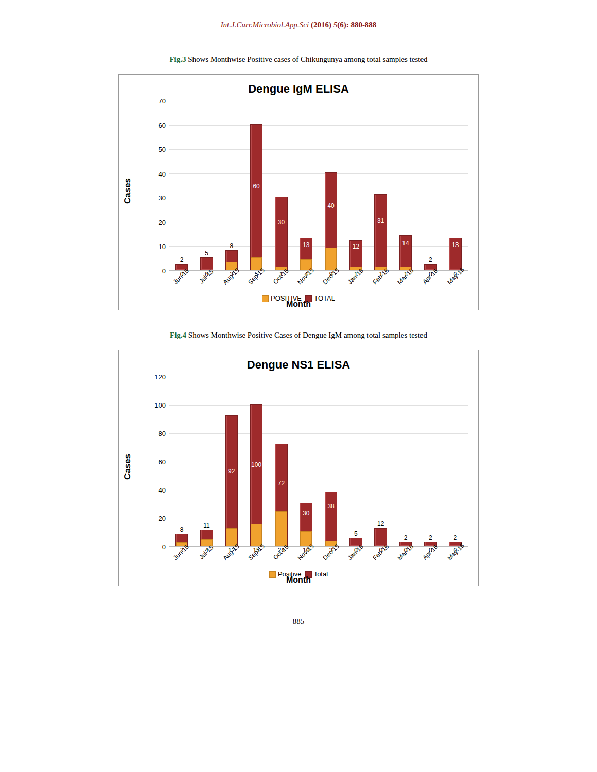Int.J.Curr.Microbiol.App.Sci (2016) 5(6): 880-888
Fig.3 Shows Monthwise Positive cases of Chikungunya among total samples tested
Dengue IgM ELISA
Cases
70 60 50 40 30 20 10 0
2 0
5 0
8
3
60
5
30
1
13
4
40
9
12
1
31
1
14
1
2 0
13 0
Jun-15
Jul-15
Aug-15
Sep-15
Oct-15
Nov-15
Dec-15
Jan-16
Feb-16
Mar-16
Apr-16
May-16
POSITIVE TOTAL Month
Fig.4 Shows Monthwise Positive Cases of Dengue IgM among total samples tested
Dengue NS1 ELISA
Cases
120 100 80 60 40 20 0
8
2
11
4
92
12
100
15
72
24
30
10
38
3
5 0
12 0
2 0
2 0
2 0
Jun-15
Jul-15
Aug-15
Sep-15
Oct-15
Nov-15
Dec-15
Jan-16
Feb-16
Mar-16
Apr-16
May-16
Positive Total Month
885